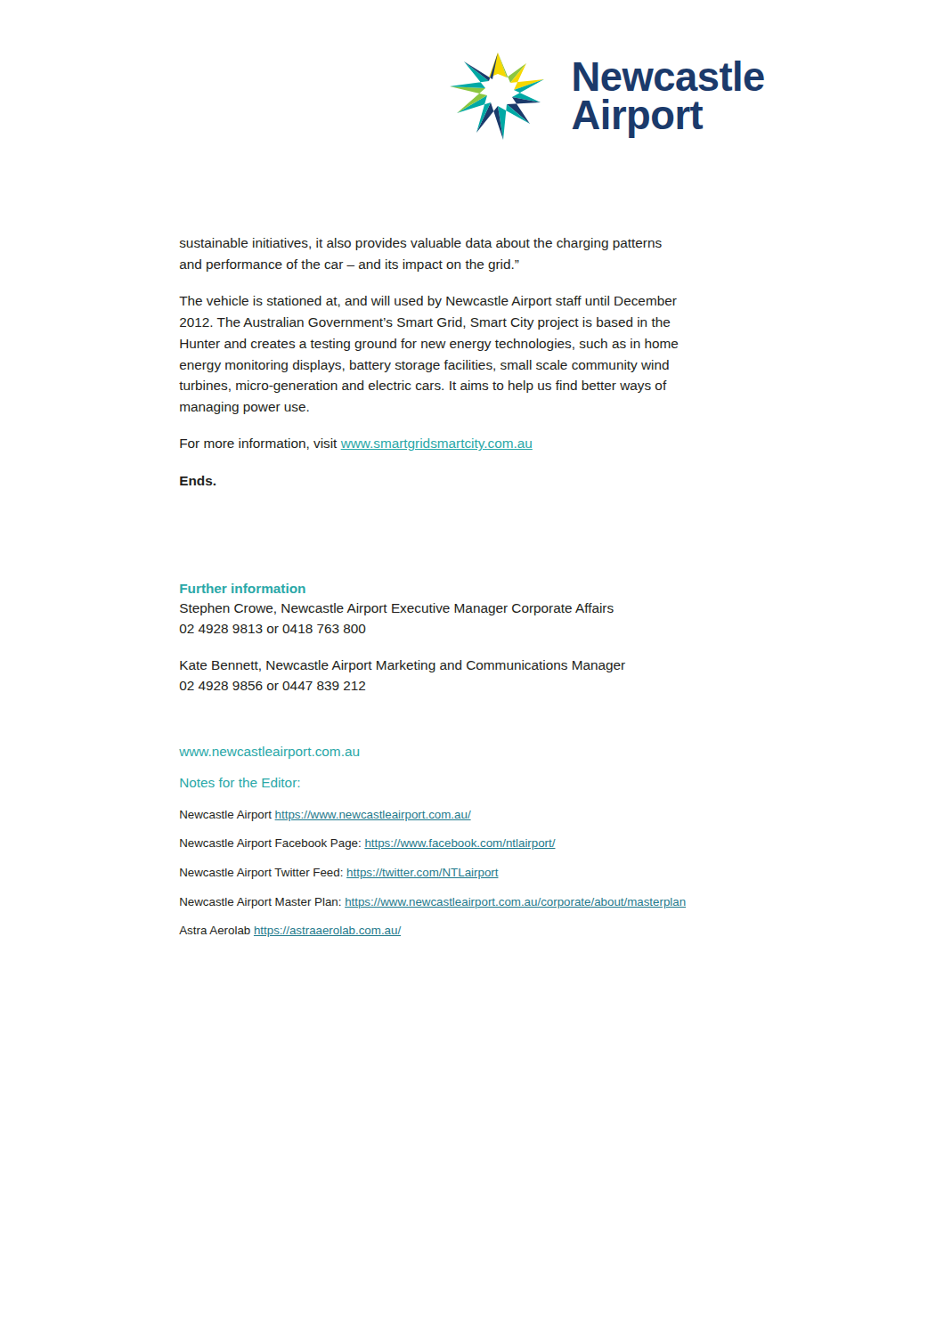Newcastle
Airport
sustainable initiatives, it also provides valuable data about the charging patterns and performance of the car – and its impact on the grid.”
The vehicle is stationed at, and will used by Newcastle Airport staff until December 2012. The Australian Government’s Smart Grid, Smart City project is based in the Hunter and creates a testing ground for new energy technologies, such as in home energy monitoring displays, battery storage facilities, small scale community wind turbines, micro-generation and electric cars. It aims to help us find better ways of managing power use.
For more information, visit www.smartgridsmartcity.com.au
Ends.
Further information
Stephen Crowe, Newcastle Airport Executive Manager Corporate Affairs
02 4928 9813 or 0418 763 800
Kate Bennett, Newcastle Airport Marketing and Communications Manager
02 4928 9856 or 0447 839 212
www.newcastleairport.com.au
Notes for the Editor:
Newcastle Airport https://www.newcastleairport.com.au/
Newcastle Airport Facebook Page: https://www.facebook.com/ntlairport/
Newcastle Airport Twitter Feed: https://twitter.com/NTLairport
Newcastle Airport Master Plan: https://www.newcastleairport.com.au/corporate/about/masterplan
Astra Aerolab https://astraaerolab.com.au/